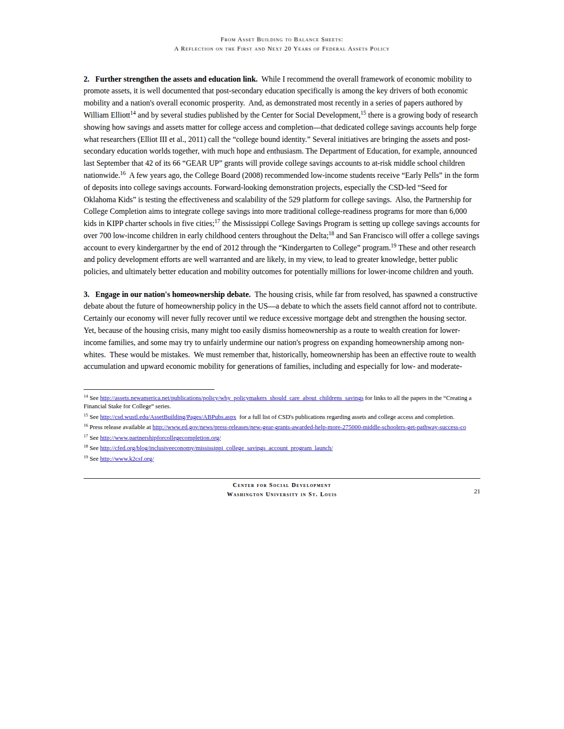From Asset Building to Balance Sheets: A Reflection on the First and Next 20 Years of Federal Assets Policy
2. Further strengthen the assets and education link. While I recommend the overall framework of economic mobility to promote assets, it is well documented that post-secondary education specifically is among the key drivers of both economic mobility and a nation's overall economic prosperity. And, as demonstrated most recently in a series of papers authored by William Elliott14 and by several studies published by the Center for Social Development,15 there is a growing body of research showing how savings and assets matter for college access and completion—that dedicated college savings accounts help forge what researchers (Elliot III et al., 2011) call the “college bound identity.” Several initiatives are bringing the assets and post-secondary education worlds together, with much hope and enthusiasm. The Department of Education, for example, announced last September that 42 of its 66 “GEAR UP” grants will provide college savings accounts to at-risk middle school children nationwide.16 A few years ago, the College Board (2008) recommended low-income students receive “Early Pells” in the form of deposits into college savings accounts. Forward-looking demonstration projects, especially the CSD-led “Seed for Oklahoma Kids” is testing the effectiveness and scalability of the 529 platform for college savings. Also, the Partnership for College Completion aims to integrate college savings into more traditional college-readiness programs for more than 6,000 kids in KIPP charter schools in five cities;17 the Mississippi College Savings Program is setting up college savings accounts for over 700 low-income children in early childhood centers throughout the Delta;18 and San Francisco will offer a college savings account to every kindergartner by the end of 2012 through the “Kindergarten to College” program.19 These and other research and policy development efforts are well warranted and are likely, in my view, to lead to greater knowledge, better public policies, and ultimately better education and mobility outcomes for potentially millions for lower-income children and youth.
3. Engage in our nation's homeownership debate. The housing crisis, while far from resolved, has spawned a constructive debate about the future of homeownership policy in the US—a debate to which the assets field cannot afford not to contribute. Certainly our economy will never fully recover until we reduce excessive mortgage debt and strengthen the housing sector. Yet, because of the housing crisis, many might too easily dismiss homeownership as a route to wealth creation for lower-income families, and some may try to unfairly undermine our nation's progress on expanding homeownership among non-whites. These would be mistakes. We must remember that, historically, homeownership has been an effective route to wealth accumulation and upward economic mobility for generations of families, including and especially for low- and moderate-
14 See http://assets.newamerica.net/publications/policy/why_policymakers_should_care_about_childrens_savings for links to all the papers in the “Creating a Financial Stake for College” series.
15 See http://csd.wustl.edu/AssetBuilding/Pages/ABPubs.aspx for a full list of CSD's publications regarding assets and college access and completion.
16 Press release available at http://www.ed.gov/news/press-releases/new-gear-grants-awarded-help-more-275000-middle-schoolers-get-pathway-success-co
17 See http://www.partnershipforcollegecompletion.org/
18 See http://cfed.org/blog/inclusiveeconomy/mississippi_college_savings_account_program_launch/
19 See http://www.k2csf.org/
Center for Social Development Washington University in St. Louis 21